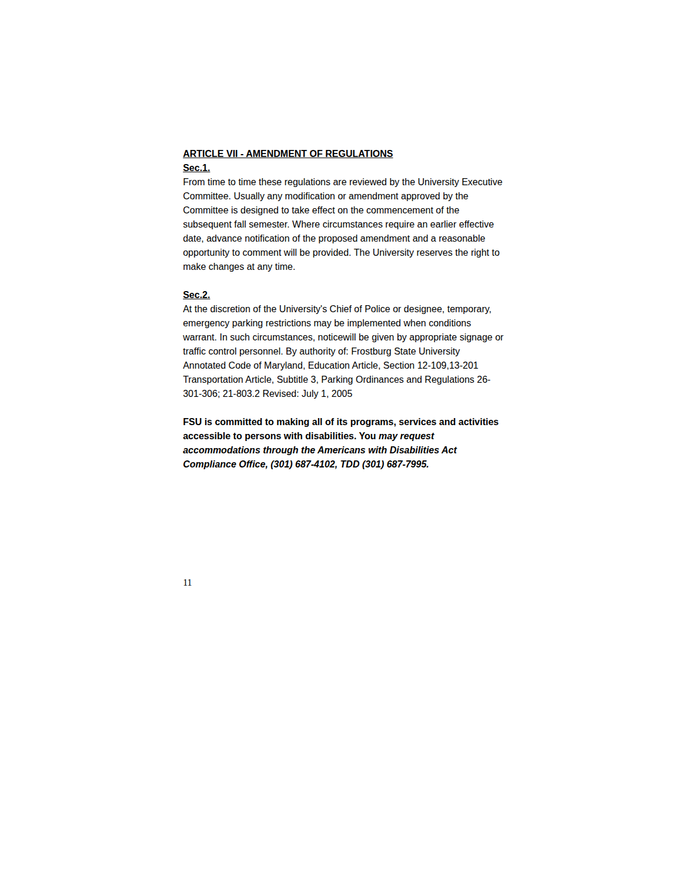ARTICLE VII - AMENDMENT OF REGULATIONS
Sec.1.
From time to time these regulations are reviewed by the University Executive Committee. Usually any modification or amendment approved by the Committee is designed to take effect on the commencement of the subsequent fall semester. Where circumstances require an earlier effective date, advance notification of the proposed amendment and a reasonable opportunity to comment will be provided. The University reserves the right to make changes at any time.
Sec.2.
At the discretion of the University's Chief of Police or designee, temporary, emergency parking restrictions may be implemented when conditions warrant. In such circumstances, noticewill be given by appropriate signage or traffic control personnel. By authority of: Frostburg State University Annotated Code of Maryland, Education Article, Section 12-109,13-201 Transportation Article, Subtitle 3, Parking Ordinances and Regulations 26-301-306; 21-803.2 Revised: July 1, 2005
FSU is committed to making all of its programs, services and activities accessible to persons with disabilities. You may request accommodations through the Americans with Disabilities Act Compliance Office, (301) 687-4102, TDD (301) 687-7995.
11